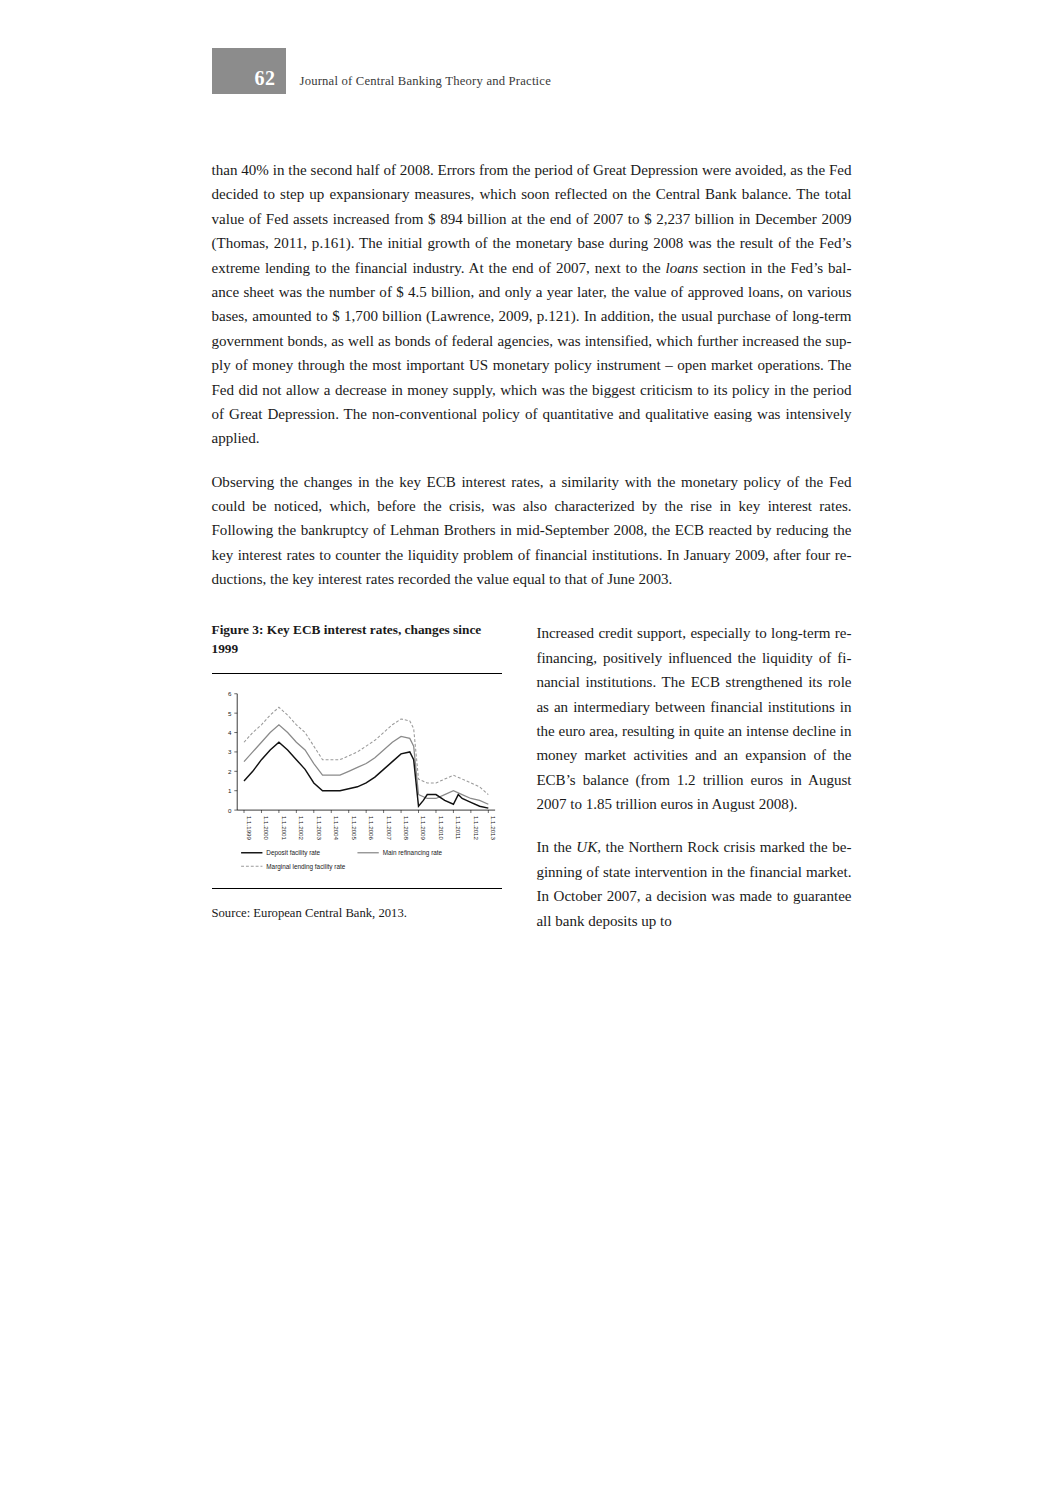62
Journal of Central Banking Theory and Practice
than 40% in the second half of 2008. Errors from the period of Great Depression were avoided, as the Fed decided to step up expansionary measures, which soon reflected on the Central Bank balance. The total value of Fed assets increased from $ 894 billion at the end of 2007 to $ 2,237 billion in December 2009 (Thomas, 2011, p.161). The initial growth of the monetary base during 2008 was the result of the Fed’s extreme lending to the financial industry. At the end of 2007, next to the loans section in the Fed’s balance sheet was the number of $ 4.5 billion, and only a year later, the value of approved loans, on various bases, amounted to $ 1,700 billion (Lawrence, 2009, p.121). In addition, the usual purchase of long-term government bonds, as well as bonds of federal agencies, was intensified, which further increased the supply of money through the most important US monetary policy instrument – open market operations. The Fed did not allow a decrease in money supply, which was the biggest criticism to its policy in the period of Great Depression. The non-conventional policy of quantitative and qualitative easing was intensively applied.
Observing the changes in the key ECB interest rates, a similarity with the monetary policy of the Fed could be noticed, which, before the crisis, was also characterized by the rise in key interest rates. Following the bankruptcy of Lehman Brothers in mid-September 2008, the ECB reacted by reducing the key interest rates to counter the liquidity problem of financial institutions. In January 2009, after four reductions, the key interest rates recorded the value equal to that of June 2003.
Figure 3: Key ECB interest rates, changes since 1999
6 5 4 3 2 1 0 1.1.1999 1.1.2000 1.1.2001 1.1.2002 1.1.2003 1.1.2004 1.1.2005 1.1.2006 1.1.2007 1.1.2008 1.1.2009 1.1.2010 1.1.2011 1.1.2012 1.1.2013 Deposit facility rate Main refinancing rate Marginal lending facility rate
Source: European Central Bank, 2013.
Increased credit support, especially to long-term refinancing, positively influenced the liquidity of financial institutions. The ECB strengthened its role as an intermediary between financial institutions in the euro area, resulting in quite an intense decline in money market activities and an expansion of the ECB’s balance (from 1.2 trillion euros in August 2007 to 1.85 trillion euros in August 2008).
In the UK, the Northern Rock crisis marked the beginning of state intervention in the financial market. In October 2007, a decision was made to guarantee all bank deposits up to